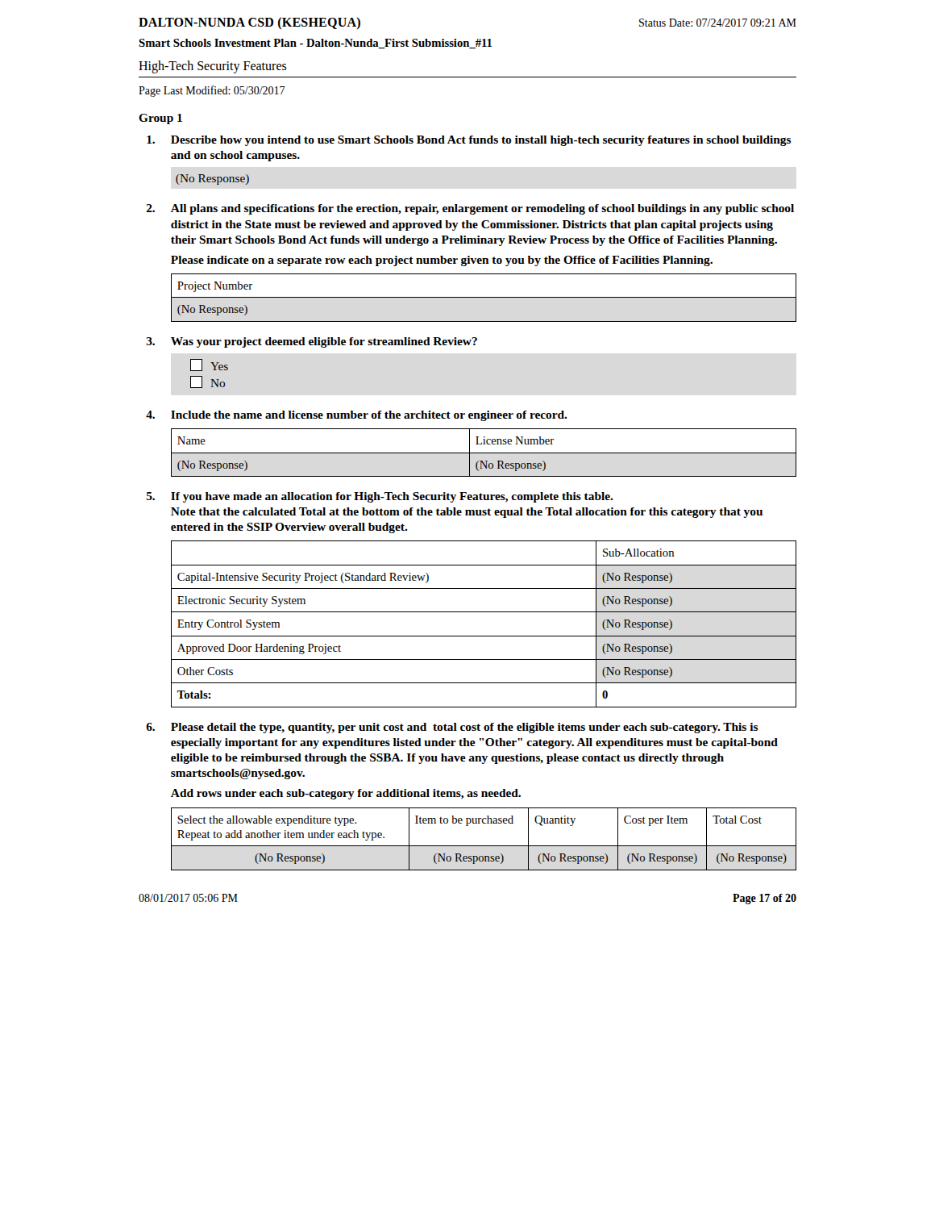DALTON-NUNDA CSD (KESHEQUA) Status Date: 07/24/2017 09:21 AM
Smart Schools Investment Plan - Dalton-Nunda_First Submission_#11
High-Tech Security Features
Page Last Modified: 05/30/2017
Group 1
Describe how you intend to use Smart Schools Bond Act funds to install high-tech security features in school buildings and on school campuses.
(No Response)
All plans and specifications for the erection, repair, enlargement or remodeling of school buildings in any public school district in the State must be reviewed and approved by the Commissioner. Districts that plan capital projects using their Smart Schools Bond Act funds will undergo a Preliminary Review Process by the Office of Facilities Planning.
Please indicate on a separate row each project number given to you by the Office of Facilities Planning.
| Project Number |
| --- |
| (No Response) |
Was your project deemed eligible for streamlined Review?
Yes
No
Include the name and license number of the architect or engineer of record.
| Name | License Number |
| --- | --- |
| (No Response) | (No Response) |
If you have made an allocation for High-Tech Security Features, complete this table.
Note that the calculated Total at the bottom of the table must equal the Total allocation for this category that you entered in the SSIP Overview overall budget.
| | Sub-Allocation |
| --- | --- |
| Capital-Intensive Security Project (Standard Review) | (No Response) |
| Electronic Security System | (No Response) |
| Entry Control System | (No Response) |
| Approved Door Hardening Project | (No Response) |
| Other Costs | (No Response) |
| Totals: | 0 |
Please detail the type, quantity, per unit cost and total cost of the eligible items under each sub-category. This is especially important for any expenditures listed under the "Other" category. All expenditures must be capital-bond eligible to be reimbursed through the SSBA. If you have any questions, please contact us directly through smartschools@nysed.gov.
Add rows under each sub-category for additional items, as needed.
| Select the allowable expenditure type. Repeat to add another item under each type. | Item to be purchased | Quantity | Cost per Item | Total Cost |
| --- | --- | --- | --- | --- |
| (No Response) | (No Response) | (No Response) | (No Response) | (No Response) |
08/01/2017 05:06 PM Page 17 of 20